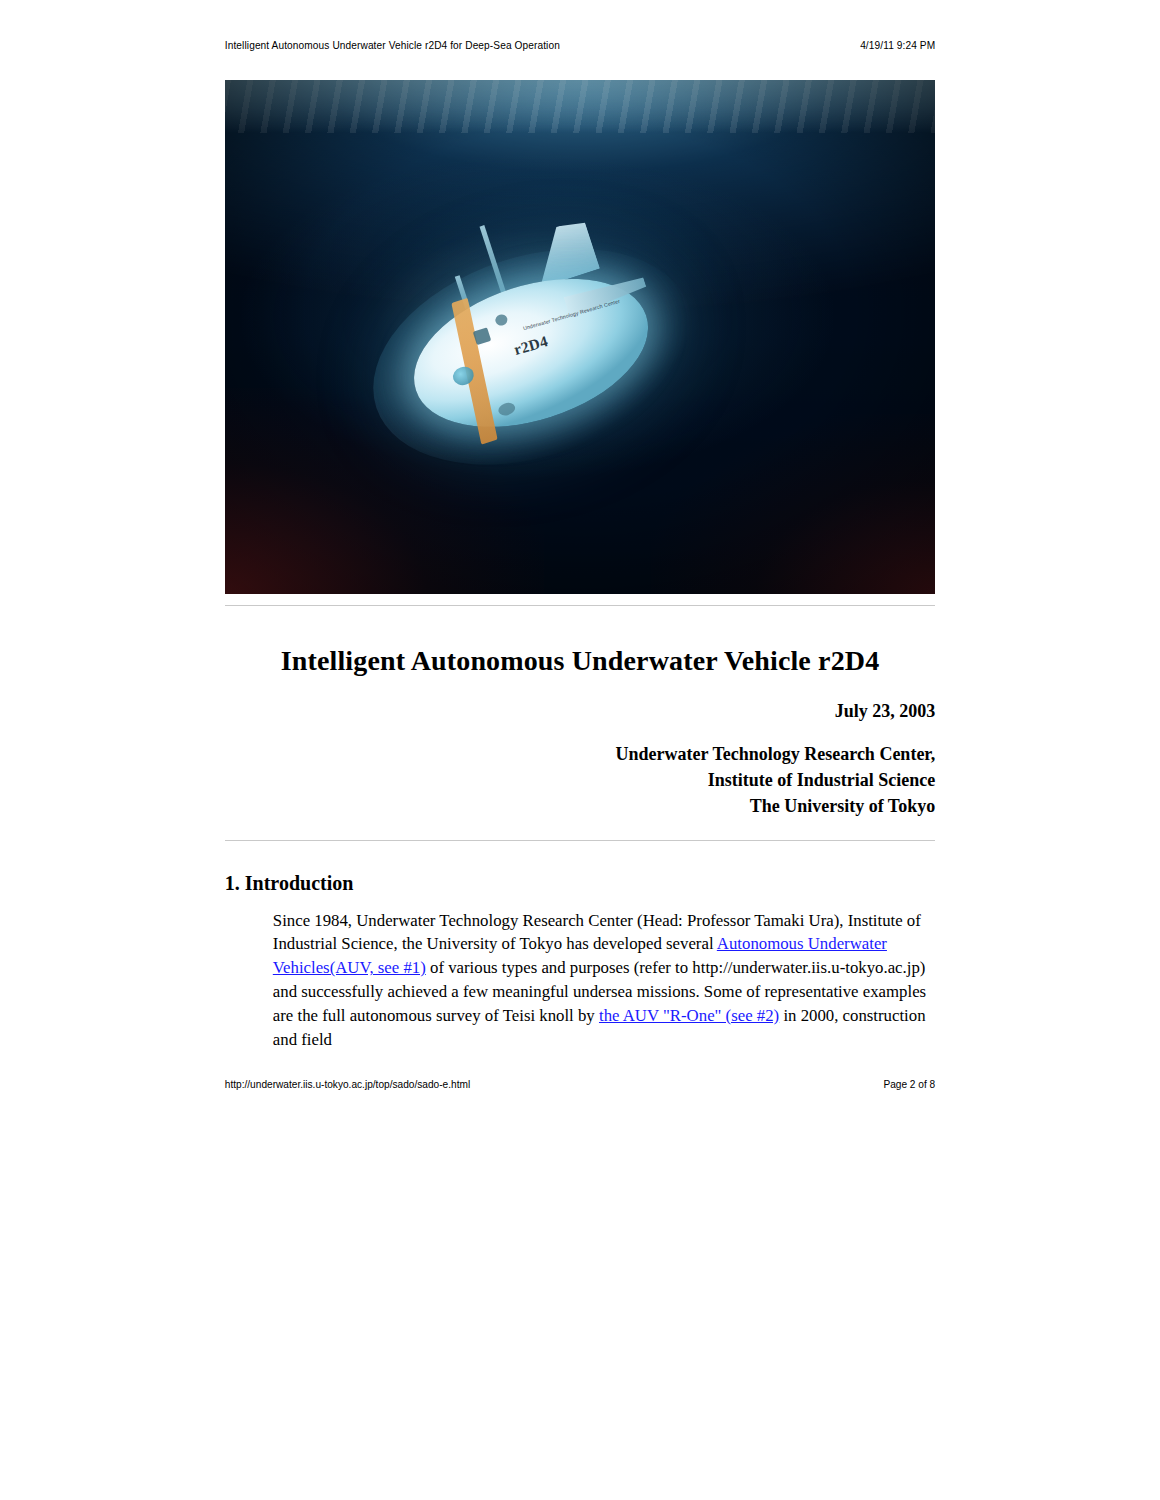Intelligent Autonomous Underwater Vehicle r2D4 for Deep-Sea Operation
4/19/11 9:24 PM
Underwater Technology Research Center
r2D4
Intelligent Autonomous Underwater Vehicle r2D4
July 23, 2003
Underwater Technology Research Center,
Institute of Industrial Science
The University of Tokyo
1. Introduction
Since 1984, Underwater Technology Research Center (Head: Professor Tamaki Ura), Institute of Industrial Science, the University of Tokyo has developed several Autonomous Underwater Vehicles(AUV, see #1) of various types and purposes (refer to http://underwater.iis.u-tokyo.ac.jp) and successfully achieved a few meaningful undersea missions. Some of representative examples are the full autonomous survey of Teisi knoll by the AUV "R-One" (see #2) in 2000, construction and field
http://underwater.iis.u-tokyo.ac.jp/top/sado/sado-e.html
Page 2 of 8